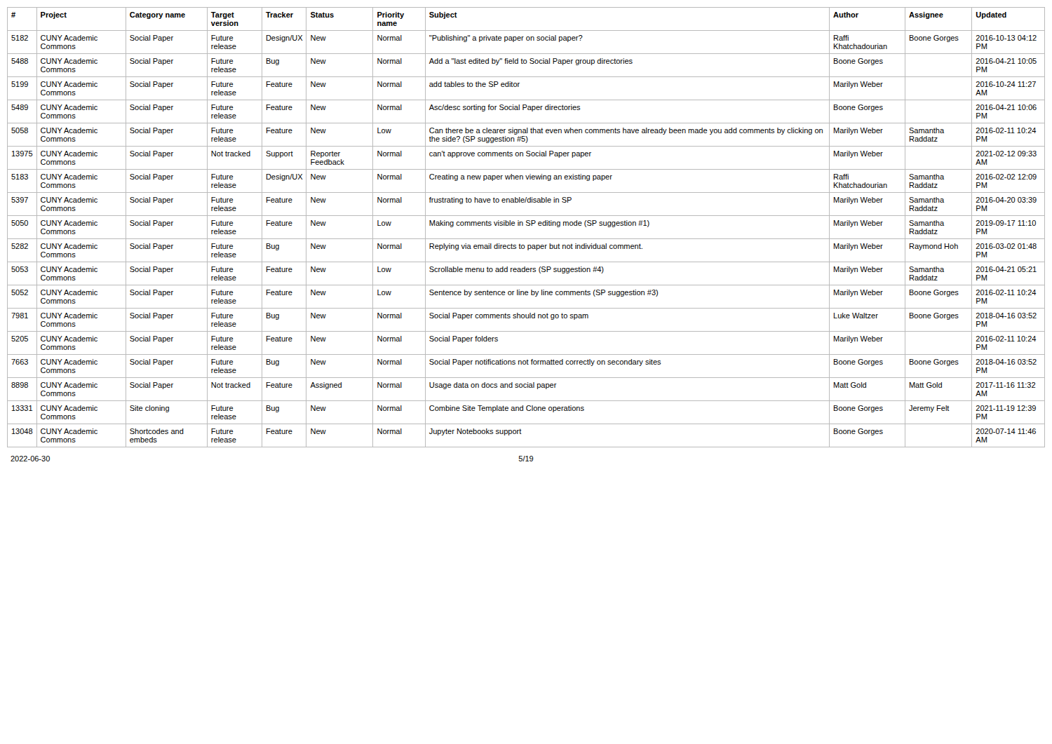| # | Project | Category name | Target version | Tracker | Status | Priority name | Subject | Author | Assignee | Updated |
| --- | --- | --- | --- | --- | --- | --- | --- | --- | --- | --- |
| 5182 | CUNY Academic Commons | Social Paper | Future release | Design/UX | New | Normal | "Publishing" a private paper on social paper? | Raffi Khatchadourian | Boone Gorges | 2016-10-13 04:12 PM |
| 5488 | CUNY Academic Commons | Social Paper | Future release | Bug | New | Normal | Add a "last edited by" field to Social Paper group directories | Boone Gorges | | 2016-04-21 10:05 PM |
| 5199 | CUNY Academic Commons | Social Paper | Future release | Feature | New | Normal | add tables to the SP editor | Marilyn Weber | | 2016-10-24 11:27 AM |
| 5489 | CUNY Academic Commons | Social Paper | Future release | Feature | New | Normal | Asc/desc sorting for Social Paper directories | Boone Gorges | | 2016-04-21 10:06 PM |
| 5058 | CUNY Academic Commons | Social Paper | Future release | Feature | New | Low | Can there be a clearer signal that even when comments have already been made you add comments by clicking on the side? (SP suggestion #5) | Marilyn Weber | Samantha Raddatz | 2016-02-11 10:24 PM |
| 13975 | CUNY Academic Commons | Social Paper | Not tracked | Support | Reporter Feedback | Normal | can't approve comments on Social Paper paper | Marilyn Weber | | 2021-02-12 09:33 AM |
| 5183 | CUNY Academic Commons | Social Paper | Future release | Design/UX | New | Normal | Creating a new paper when viewing an existing paper | Raffi Khatchadourian | Samantha Raddatz | 2016-02-02 12:09 PM |
| 5397 | CUNY Academic Commons | Social Paper | Future release | Feature | New | Normal | frustrating to have to enable/disable in SP | Marilyn Weber | Samantha Raddatz | 2016-04-20 03:39 PM |
| 5050 | CUNY Academic Commons | Social Paper | Future release | Feature | New | Low | Making comments visible in SP editing mode (SP suggestion #1) | Marilyn Weber | Samantha Raddatz | 2019-09-17 11:10 PM |
| 5282 | CUNY Academic Commons | Social Paper | Future release | Bug | New | Normal | Replying via email directs to paper but not individual comment. | Marilyn Weber | Raymond Hoh | 2016-03-02 01:48 PM |
| 5053 | CUNY Academic Commons | Social Paper | Future release | Feature | New | Low | Scrollable menu to add readers (SP suggestion #4) | Marilyn Weber | Samantha Raddatz | 2016-04-21 05:21 PM |
| 5052 | CUNY Academic Commons | Social Paper | Future release | Feature | New | Low | Sentence by sentence or line by line comments (SP suggestion #3) | Marilyn Weber | Boone Gorges | 2016-02-11 10:24 PM |
| 7981 | CUNY Academic Commons | Social Paper | Future release | Bug | New | Normal | Social Paper comments should not go to spam | Luke Waltzer | Boone Gorges | 2018-04-16 03:52 PM |
| 5205 | CUNY Academic Commons | Social Paper | Future release | Feature | New | Normal | Social Paper folders | Marilyn Weber | | 2016-02-11 10:24 PM |
| 7663 | CUNY Academic Commons | Social Paper | Future release | Bug | New | Normal | Social Paper notifications not formatted correctly on secondary sites | Boone Gorges | Boone Gorges | 2018-04-16 03:52 PM |
| 8898 | CUNY Academic Commons | Social Paper | Not tracked | Feature | Assigned | Normal | Usage data on docs and social paper | Matt Gold | Matt Gold | 2017-11-16 11:32 AM |
| 13331 | CUNY Academic Commons | Site cloning | Future release | Bug | New | Normal | Combine Site Template and Clone operations | Boone Gorges | Jeremy Felt | 2021-11-19 12:39 PM |
| 13048 | CUNY Academic Commons | Shortcodes and embeds | Future release | Feature | New | Normal | Jupyter Notebooks support | Boone Gorges | | 2020-07-14 11:46 AM |
| 2022-06-30 | 5/19 | |